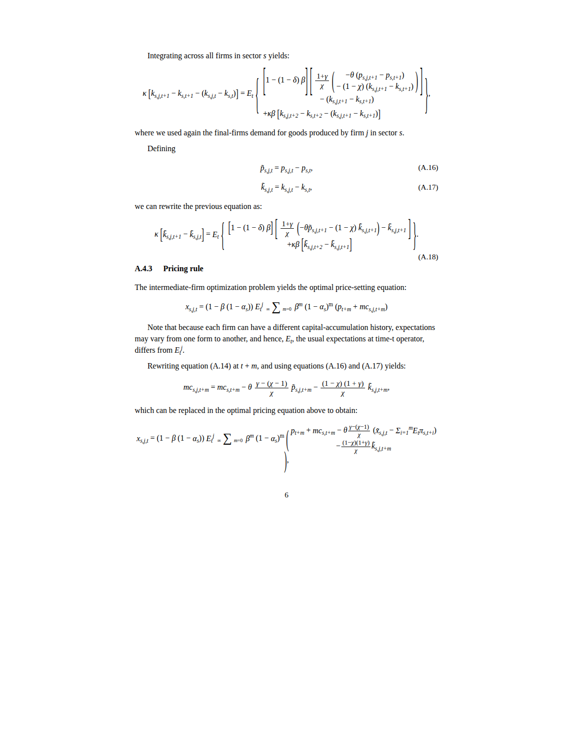Integrating across all firms in sector s yields:
κ [ks,j,t+1 − ks,t+1 − (ks,j,t − ks,t)] = Et {
[1 − (1 − δ) β] [ 1+γ χ (
−θ (ps,j,t+1 − ps,t+1)
− (1 − χ) (ks,j,t+1 − ks,t+1)
) ]
− (ks,j,t+1 − ks,t+1)
+κβ [ks,j,t+2 − ks,t+2 − (ks,j,t+1 − ks,t+1)]
},
where we used again the final-firms demand for goods produced by firm j in sector s.
Defining
p̃s,j,t = ps,j,t − ps,t, (A.16)
k̃s,j,t = ks,j,t − ks,t, (A.17)
we can rewrite the previous equation as:
κ [k̃s,j,t+1 − k̃s,j,t] = Et {
[1 − (1 − δ) β] [ 1+γ χ (−θp̃s,j,t+1 − (1 − χ) k̃s,j,t+1) − k̃s,j,t+1 ]
+κβ [k̃s,j,t+2 − k̃s,j,t+1]
}. (A.18)
A.4.3 Pricing rule
The intermediate-firm optimization problem yields the optimal price-setting equation:
xs,j,t = (1 − β (1 − αs)) Etj ∞ ∑ m=0 βm (1 − αs)m (pt+m + mcs,j,t+m)
Note that because each firm can have a different capital-accumulation history, expectations may vary from one form to another, and hence, Et, the usual expectations at time-t operator, differs from Etj.
Rewriting equation (A.14) at t + m, and using equations (A.16) and (A.17) yields:
mcs,j,t+m = mcs,t+m − θ γ − (χ − 1) χ p̃s,j,t+m − (1 − χ) (1 + γ) χ k̃s,j,t+m,
which can be replaced in the optimal pricing equation above to obtain:
xs,j,t = (1 − β (1 − αs)) Etj ∞ ∑ m=0 βm (1 − αs)m (
pt+m + mcs,t+m − θγ−(χ−1) χ (x̃s,j,t − Σi=1 m Etπs,t+i)
−(1−χ)(1+γ) χ k̃s,j,t+m
),
6